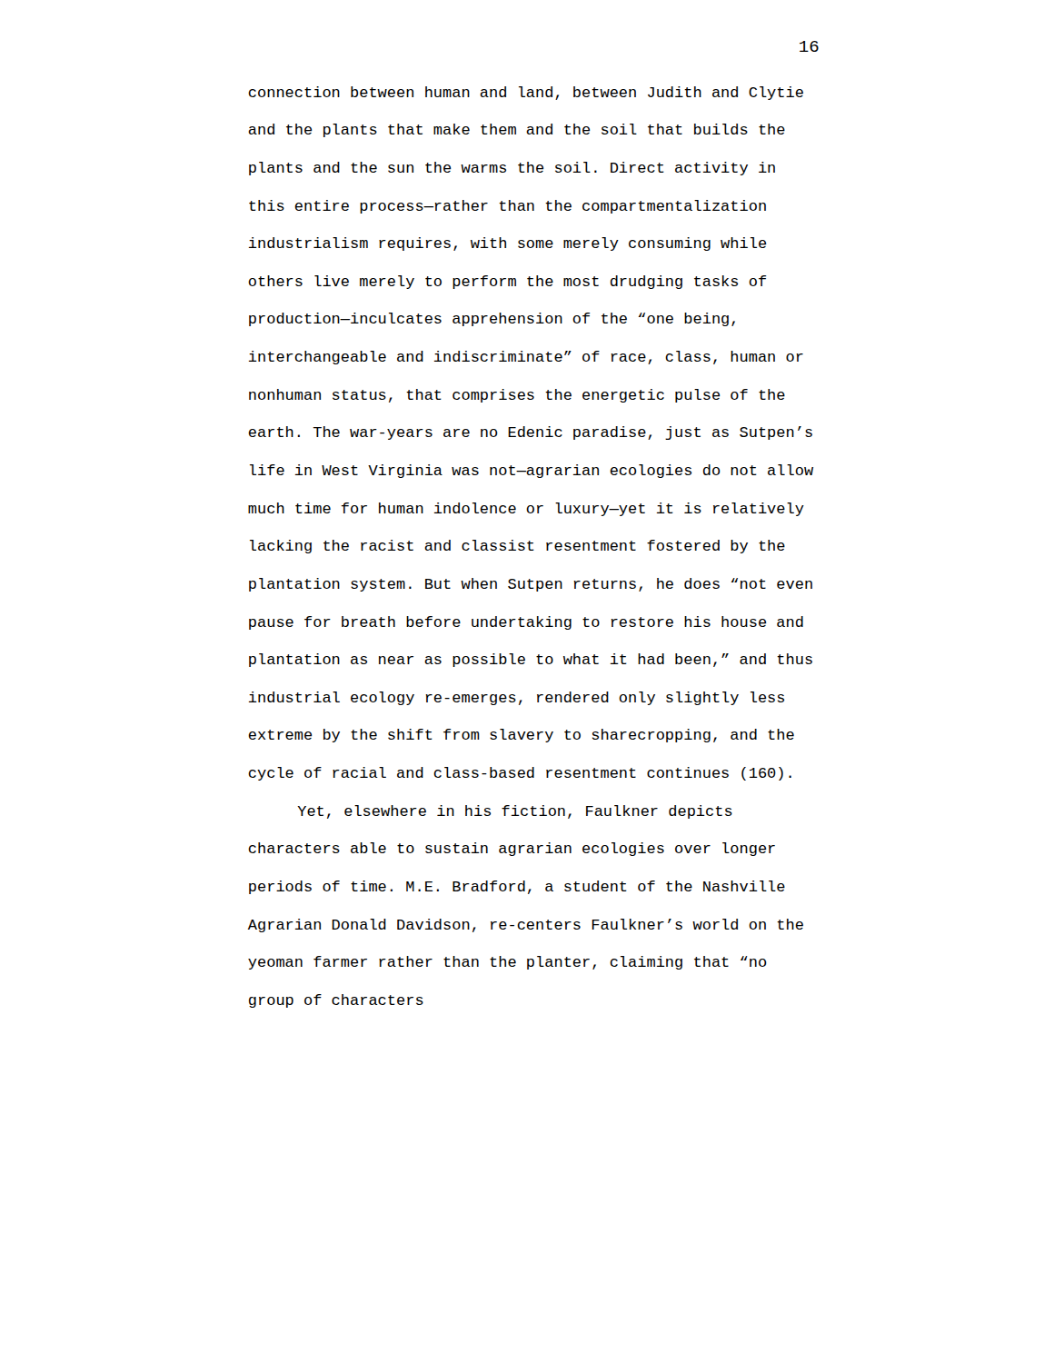16
connection between human and land, between Judith and Clytie and the plants that make them and the soil that builds the plants and the sun the warms the soil. Direct activity in this entire process—rather than the compartmentalization industrialism requires, with some merely consuming while others live merely to perform the most drudging tasks of production—inculcates apprehension of the “one being, interchangeable and indiscriminate” of race, class, human or nonhuman status, that comprises the energetic pulse of the earth. The war-years are no Edenic paradise, just as Sutpen’s life in West Virginia was not—agrarian ecologies do not allow much time for human indolence or luxury—yet it is relatively lacking the racist and classist resentment fostered by the plantation system. But when Sutpen returns, he does “not even pause for breath before undertaking to restore his house and plantation as near as possible to what it had been,” and thus industrial ecology re-emerges, rendered only slightly less extreme by the shift from slavery to sharecropping, and the cycle of racial and class-based resentment continues (160).
Yet, elsewhere in his fiction, Faulkner depicts characters able to sustain agrarian ecologies over longer periods of time. M.E. Bradford, a student of the Nashville Agrarian Donald Davidson, re-centers Faulkner’s world on the yeoman farmer rather than the planter, claiming that “no group of characters